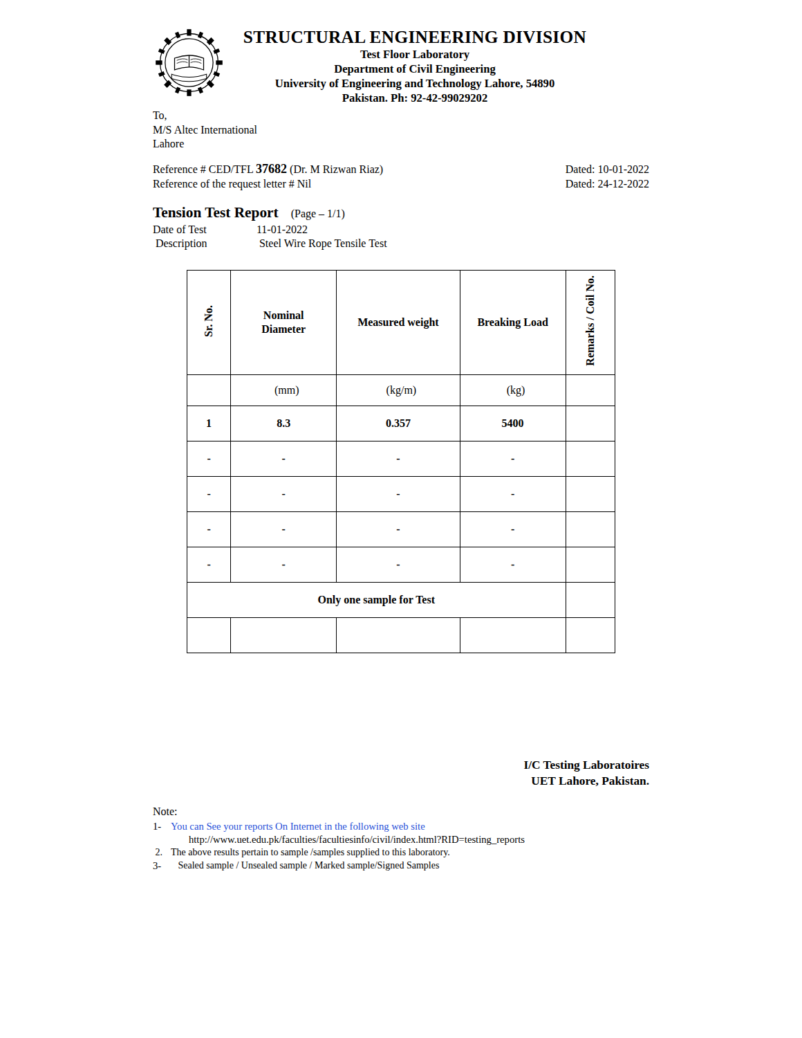STRUCTURAL ENGINEERING DIVISION
Test Floor Laboratory
Department of Civil Engineering
University of Engineering and Technology Lahore, 54890
Pakistan. Ph: 92-42-99029202
To,
M/S Altec International
Lahore
Reference # CED/TFL 37682 (Dr. M Rizwan Riaz)
Dated: 10-01-2022
Reference of the request letter # Nil
Dated: 24-12-2022
Tension Test Report
(Page – 1/1)
Date of Test
11-01-2022
Description
Steel Wire Rope Tensile Test
| Sr. No. | Nominal Diameter | Measured weight | Breaking Load | Remarks / Coil No. |
| --- | --- | --- | --- | --- |
| | (mm) | (kg/m) | (kg) | |
| 1 | 8.3 | 0.357 | 5400 | |
| - | - | - | - | |
| - | - | - | - | |
| - | - | - | - | |
| - | - | - | - | |
| Only one sample for Test | |
I/C Testing Laboratoires
UET Lahore, Pakistan.
Note:
1-You can See your reports On Internet in the following web site
http://www.uet.edu.pk/faculties/facultiesinfo/civil/index.html?RID=testing_reports
2. The above results pertain to sample /samples supplied to this laboratory.
3- Sealed sample / Unsealed sample / Marked sample/Signed Samples